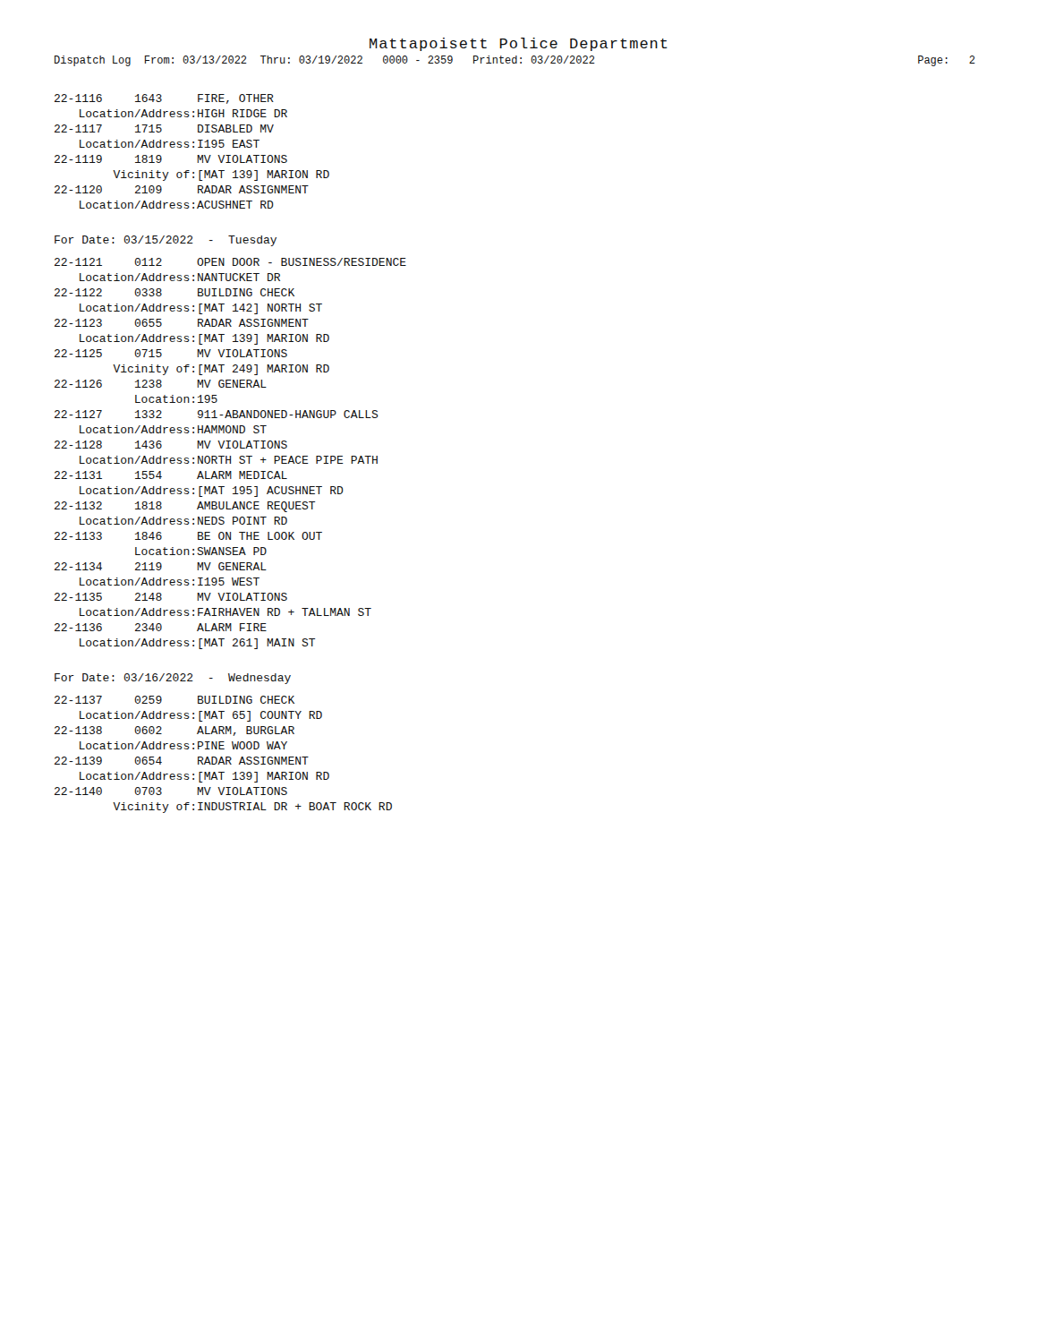Mattapoisett Police Department
Dispatch Log From: 03/13/2022 Thru: 03/19/2022 0000 - 2359 Printed: 03/20/2022 Page: 2
| 22-1116 | 1643 | FIRE, OTHER |
| Location/Address: | HIGH RIDGE DR |
| 22-1117 | 1715 | DISABLED MV |
| Location/Address: | I195 EAST |
| 22-1119 | 1819 | MV VIOLATIONS |
| Vicinity of: | [MAT 139] MARION RD |
| 22-1120 | 2109 | RADAR ASSIGNMENT |
| Location/Address: | ACUSHNET RD |
For Date: 03/15/2022 - Tuesday
| 22-1121 | 0112 | OPEN DOOR - BUSINESS/RESIDENCE |
| Location/Address: | NANTUCKET DR |
| 22-1122 | 0338 | BUILDING CHECK |
| Location/Address: | [MAT 142] NORTH ST |
| 22-1123 | 0655 | RADAR ASSIGNMENT |
| Location/Address: | [MAT 139] MARION RD |
| 22-1125 | 0715 | MV VIOLATIONS |
| Vicinity of: | [MAT 249] MARION RD |
| 22-1126 | 1238 | MV GENERAL |
| Location: | 195 |
| 22-1127 | 1332 | 911-ABANDONED-HANGUP CALLS |
| Location/Address: | HAMMOND ST |
| 22-1128 | 1436 | MV VIOLATIONS |
| Location/Address: | NORTH ST + PEACE PIPE PATH |
| 22-1131 | 1554 | ALARM MEDICAL |
| Location/Address: | [MAT 195] ACUSHNET RD |
| 22-1132 | 1818 | AMBULANCE REQUEST |
| Location/Address: | NEDS POINT RD |
| 22-1133 | 1846 | BE ON THE LOOK OUT |
| Location: | SWANSEA PD |
| 22-1134 | 2119 | MV GENERAL |
| Location/Address: | I195 WEST |
| 22-1135 | 2148 | MV VIOLATIONS |
| Location/Address: | FAIRHAVEN RD + TALLMAN ST |
| 22-1136 | 2340 | ALARM FIRE |
| Location/Address: | [MAT 261] MAIN ST |
For Date: 03/16/2022 - Wednesday
| 22-1137 | 0259 | BUILDING CHECK |
| Location/Address: | [MAT 65] COUNTY RD |
| 22-1138 | 0602 | ALARM, BURGLAR |
| Location/Address: | PINE WOOD WAY |
| 22-1139 | 0654 | RADAR ASSIGNMENT |
| Location/Address: | [MAT 139] MARION RD |
| 22-1140 | 0703 | MV VIOLATIONS |
| Vicinity of: | INDUSTRIAL DR + BOAT ROCK RD |